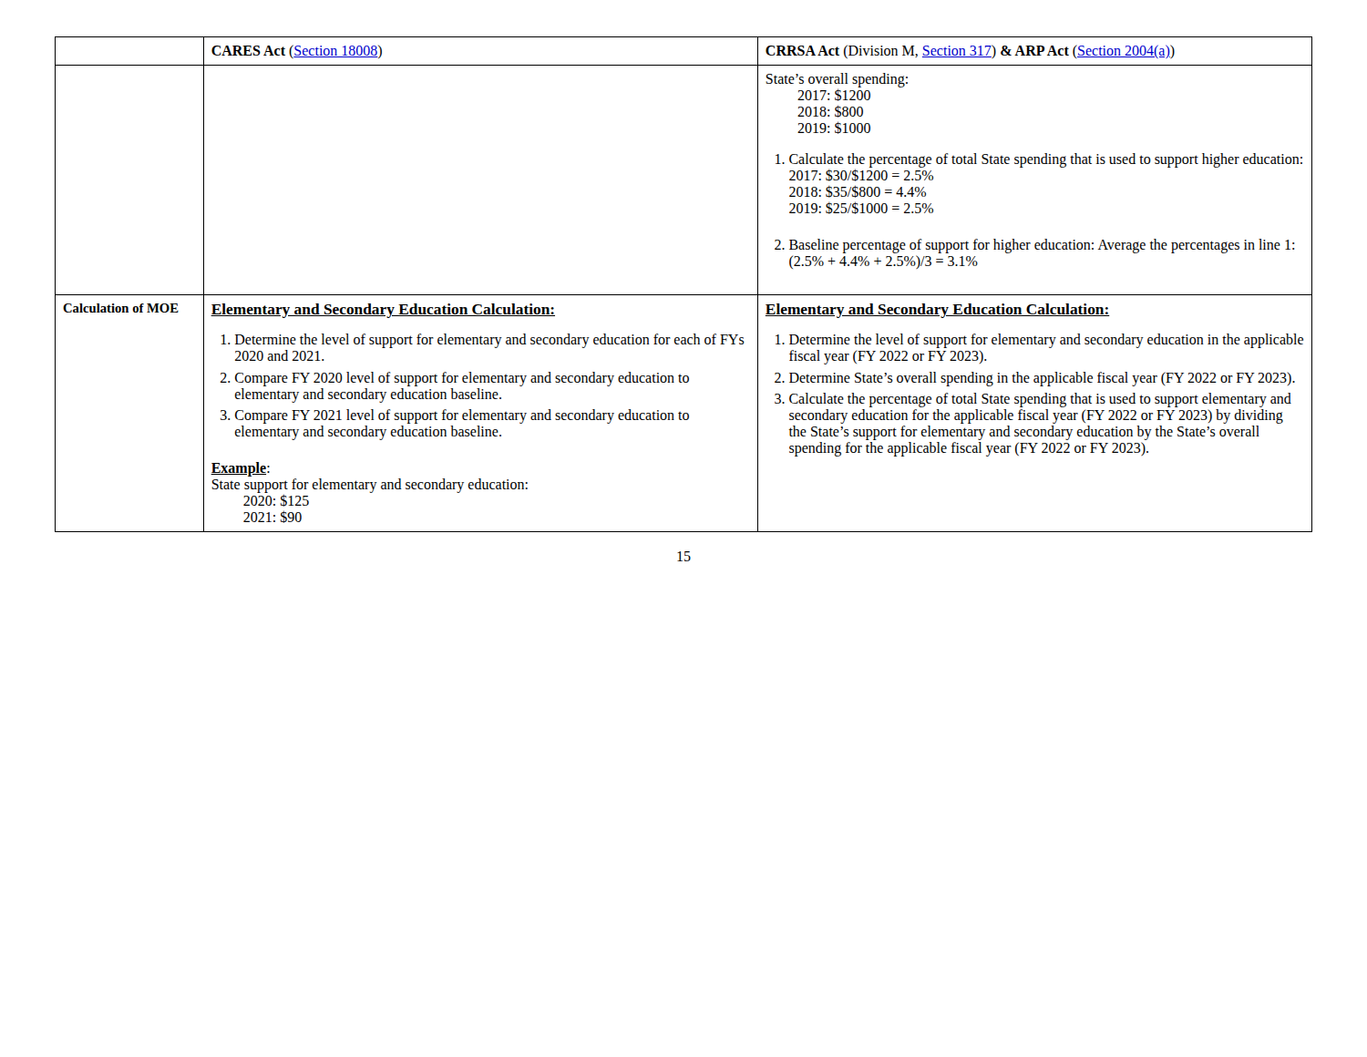| | CARES Act ( Section 18008 ) | CRRSA Act (Division M, Section 317 ) & ARP Act ( Section 2004(a) ) |
| | | State’s overall spending: 2017: $1200 2018: $800 2019: $1000 Calculate the percentage of total State spending that is used to support higher education: 2017: $30/$1200 = 2.5% 2018: $35/$800 = 4.4% 2019: $25/$1000 = 2.5% Baseline percentage of support for higher education: Average the percentages in line 1: (2.5% + 4.4% + 2.5%)/3 = 3.1% |
| Calculation of MOE | Elementary and Secondary Education Calculation: Determine the level of support for elementary and secondary education for each of FYs 2020 and 2021. Compare FY 2020 level of support for elementary and secondary education to elementary and secondary education baseline. Compare FY 2021 level of support for elementary and secondary education to elementary and secondary education baseline. Example : State support for elementary and secondary education: 2020: $125 2021: $90 | Elementary and Secondary Education Calculation: Determine the level of support for elementary and secondary education in the applicable fiscal year (FY 2022 or FY 2023). Determine State’s overall spending in the applicable fiscal year (FY 2022 or FY 2023). Calculate the percentage of total State spending that is used to support elementary and secondary education for the applicable fiscal year (FY 2022 or FY 2023) by dividing the State’s support for elementary and secondary education by the State’s overall spending for the applicable fiscal year (FY 2022 or FY 2023). |
15